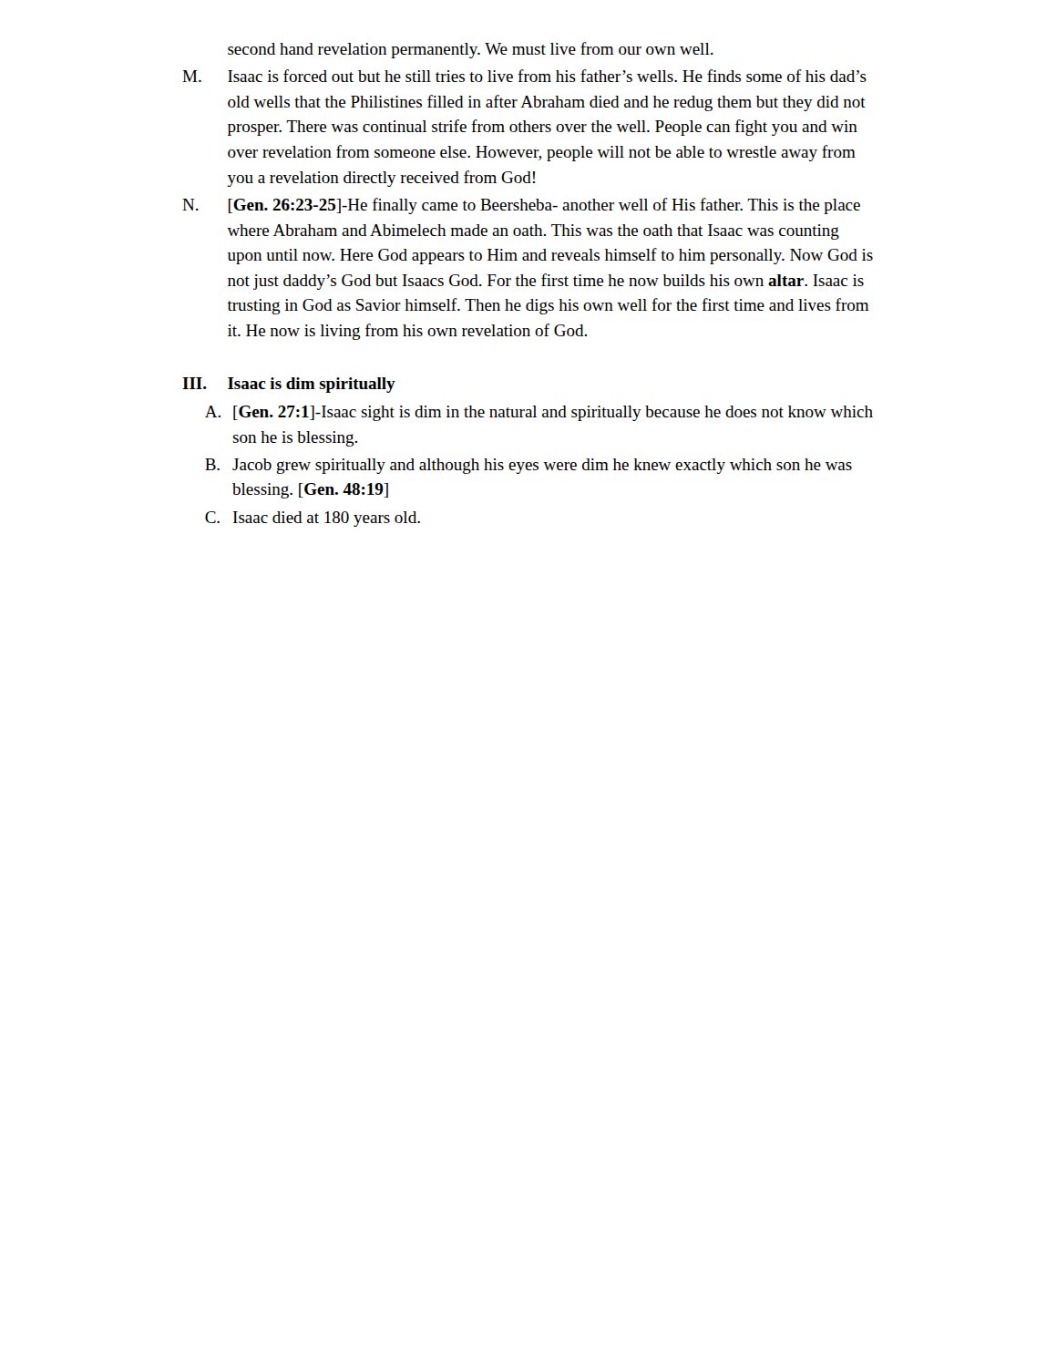second hand revelation permanently. We must live from our own well.
M. Isaac is forced out but he still tries to live from his father’s wells. He finds some of his dad’s old wells that the Philistines filled in after Abraham died and he redug them but they did not prosper. There was continual strife from others over the well. People can fight you and win over revelation from someone else. However, people will not be able to wrestle away from you a revelation directly received from God!
N.[Gen. 26:23-25]-He finally came to Beersheba- another well of His father. This is the place where Abraham and Abimelech made an oath. This was the oath that Isaac was counting upon until now. Here God appears to Him and reveals himself to him personally. Now God is not just daddy’s God but Isaacs God. For the first time he now builds his own altar. Isaac is trusting in God as Savior himself. Then he digs his own well for the first time and lives from it. He now is living from his own revelation of God.
III. Isaac is dim spiritually
A.[Gen. 27:1]-Isaac sight is dim in the natural and spiritually because he does not know which son he is blessing.
B. Jacob grew spiritually and although his eyes were dim he knew exactly which son he was blessing. [Gen. 48:19]
C. Isaac died at 180 years old.